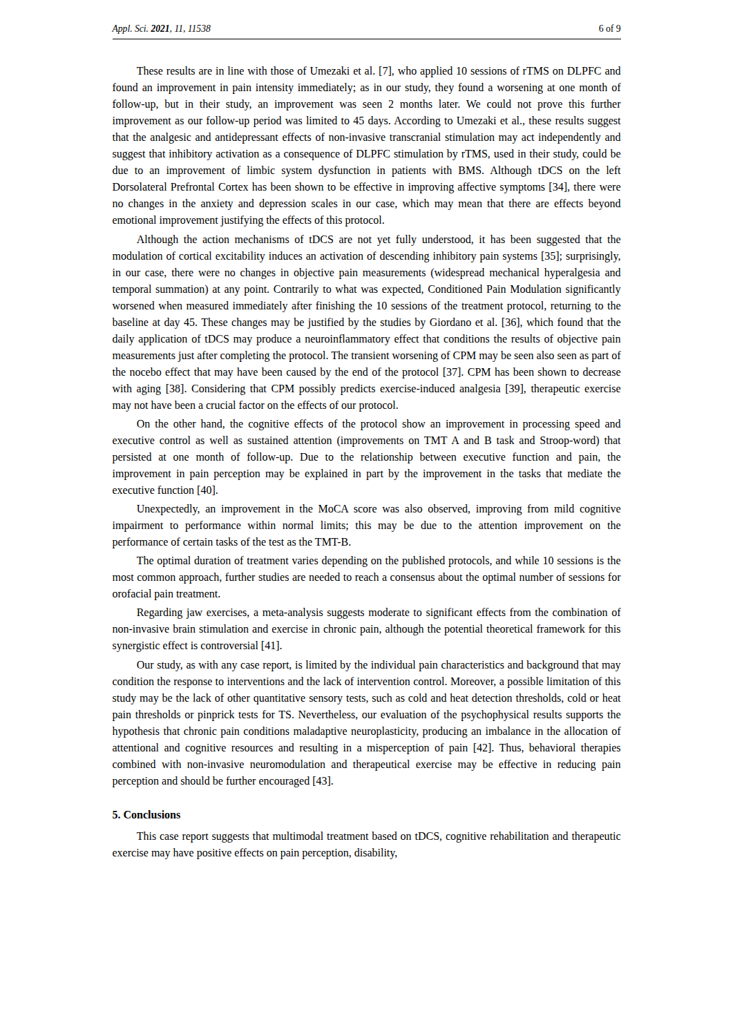Appl. Sci. 2021, 11, 11538 6 of 9
These results are in line with those of Umezaki et al. [7], who applied 10 sessions of rTMS on DLPFC and found an improvement in pain intensity immediately; as in our study, they found a worsening at one month of follow-up, but in their study, an improvement was seen 2 months later. We could not prove this further improvement as our follow-up period was limited to 45 days. According to Umezaki et al., these results suggest that the analgesic and antidepressant effects of non-invasive transcranial stimulation may act independently and suggest that inhibitory activation as a consequence of DLPFC stimulation by rTMS, used in their study, could be due to an improvement of limbic system dysfunction in patients with BMS. Although tDCS on the left Dorsolateral Prefrontal Cortex has been shown to be effective in improving affective symptoms [34], there were no changes in the anxiety and depression scales in our case, which may mean that there are effects beyond emotional improvement justifying the effects of this protocol.
Although the action mechanisms of tDCS are not yet fully understood, it has been suggested that the modulation of cortical excitability induces an activation of descending inhibitory pain systems [35]; surprisingly, in our case, there were no changes in objective pain measurements (widespread mechanical hyperalgesia and temporal summation) at any point. Contrarily to what was expected, Conditioned Pain Modulation significantly worsened when measured immediately after finishing the 10 sessions of the treatment protocol, returning to the baseline at day 45. These changes may be justified by the studies by Giordano et al. [36], which found that the daily application of tDCS may produce a neuroinflammatory effect that conditions the results of objective pain measurements just after completing the protocol. The transient worsening of CPM may be seen also seen as part of the nocebo effect that may have been caused by the end of the protocol [37]. CPM has been shown to decrease with aging [38]. Considering that CPM possibly predicts exercise-induced analgesia [39], therapeutic exercise may not have been a crucial factor on the effects of our protocol.
On the other hand, the cognitive effects of the protocol show an improvement in processing speed and executive control as well as sustained attention (improvements on TMT A and B task and Stroop-word) that persisted at one month of follow-up. Due to the relationship between executive function and pain, the improvement in pain perception may be explained in part by the improvement in the tasks that mediate the executive function [40].
Unexpectedly, an improvement in the MoCA score was also observed, improving from mild cognitive impairment to performance within normal limits; this may be due to the attention improvement on the performance of certain tasks of the test as the TMT-B.
The optimal duration of treatment varies depending on the published protocols, and while 10 sessions is the most common approach, further studies are needed to reach a consensus about the optimal number of sessions for orofacial pain treatment.
Regarding jaw exercises, a meta-analysis suggests moderate to significant effects from the combination of non-invasive brain stimulation and exercise in chronic pain, although the potential theoretical framework for this synergistic effect is controversial [41].
Our study, as with any case report, is limited by the individual pain characteristics and background that may condition the response to interventions and the lack of intervention control. Moreover, a possible limitation of this study may be the lack of other quantitative sensory tests, such as cold and heat detection thresholds, cold or heat pain thresholds or pinprick tests for TS. Nevertheless, our evaluation of the psychophysical results supports the hypothesis that chronic pain conditions maladaptive neuroplasticity, producing an imbalance in the allocation of attentional and cognitive resources and resulting in a misperception of pain [42]. Thus, behavioral therapies combined with non-invasive neuromodulation and therapeutical exercise may be effective in reducing pain perception and should be further encouraged [43].
5. Conclusions
This case report suggests that multimodal treatment based on tDCS, cognitive rehabilitation and therapeutic exercise may have positive effects on pain perception, disability,